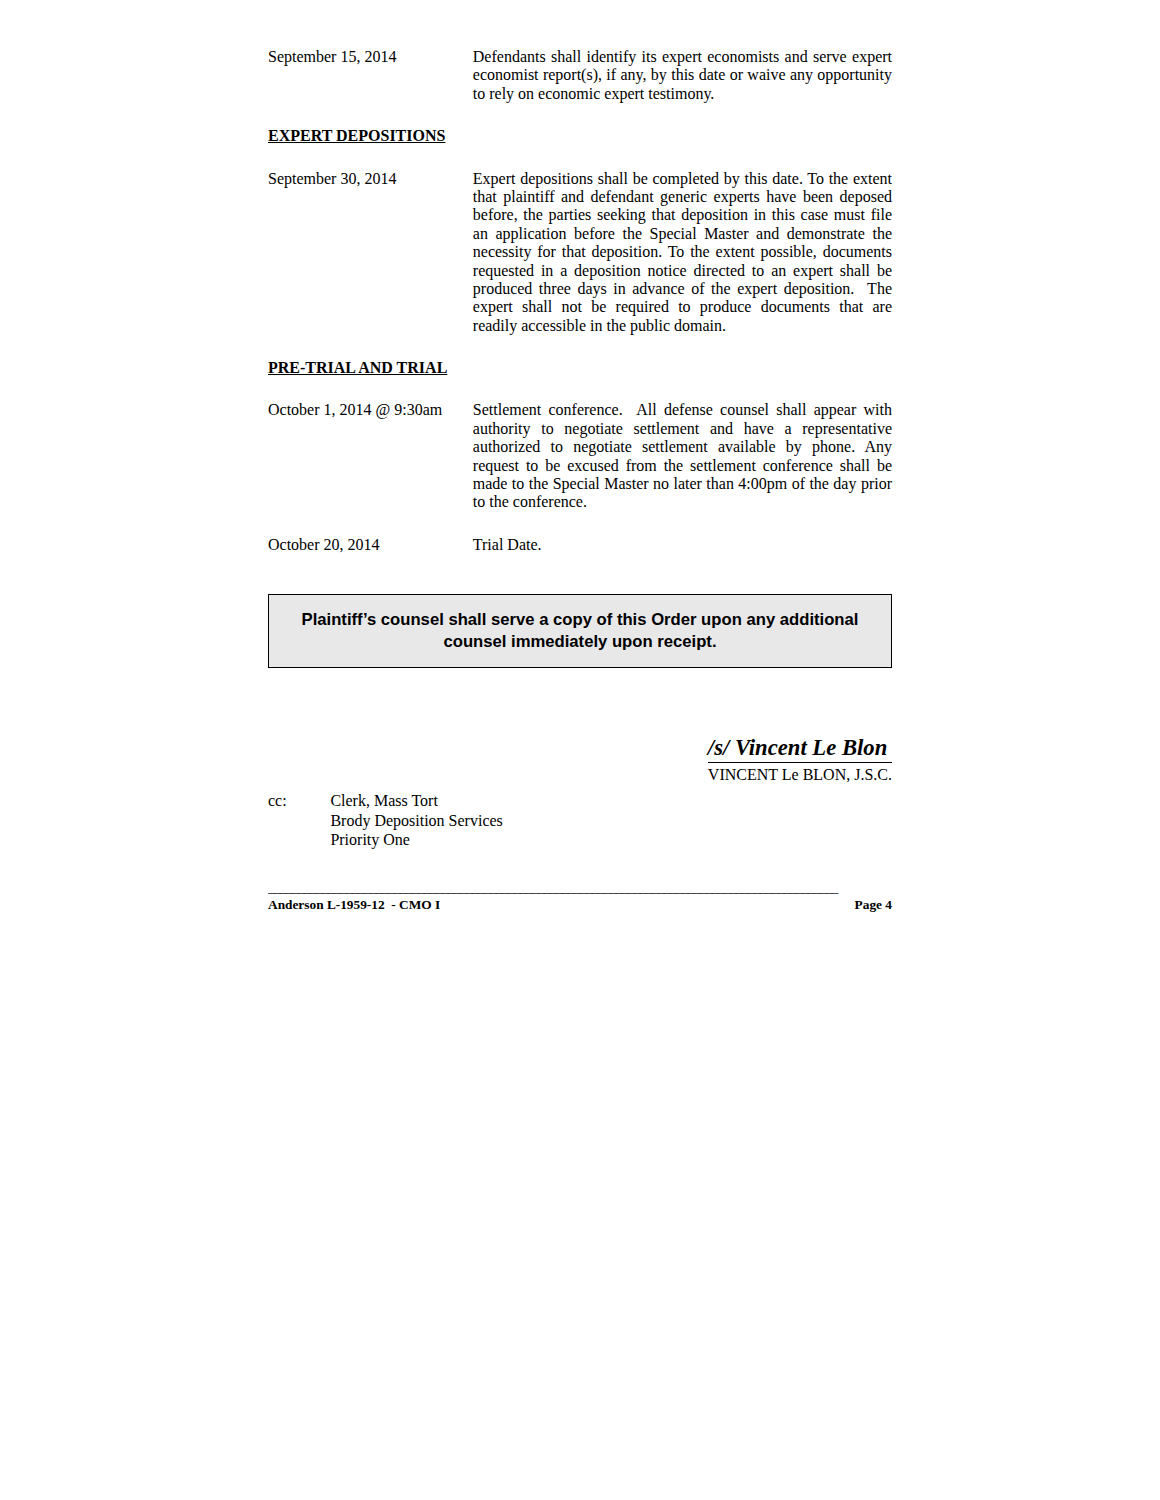September 15, 2014
Defendants shall identify its expert economists and serve expert economist report(s), if any, by this date or waive any opportunity to rely on economic expert testimony.
EXPERT DEPOSITIONS
September 30, 2014
Expert depositions shall be completed by this date. To the extent that plaintiff and defendant generic experts have been deposed before, the parties seeking that deposition in this case must file an application before the Special Master and demonstrate the necessity for that deposition. To the extent possible, documents requested in a deposition notice directed to an expert shall be produced three days in advance of the expert deposition. The expert shall not be required to produce documents that are readily accessible in the public domain.
PRE-TRIAL AND TRIAL
October 1, 2014 @ 9:30am
Settlement conference. All defense counsel shall appear with authority to negotiate settlement and have a representative authorized to negotiate settlement available by phone. Any request to be excused from the settlement conference shall be made to the Special Master no later than 4:00pm of the day prior to the conference.
October 20, 2014
Trial Date.
Plaintiff’s counsel shall serve a copy of this Order upon any additional counsel immediately upon receipt.
/s/ Vincent Le Blon VINCENT Le BLON, J.S.C.
cc:
Clerk, Mass Tort
Brody Deposition Services
Priority One
_______________________________________________________________________________________________
Anderson L-1959-12 - CMO I Page 4